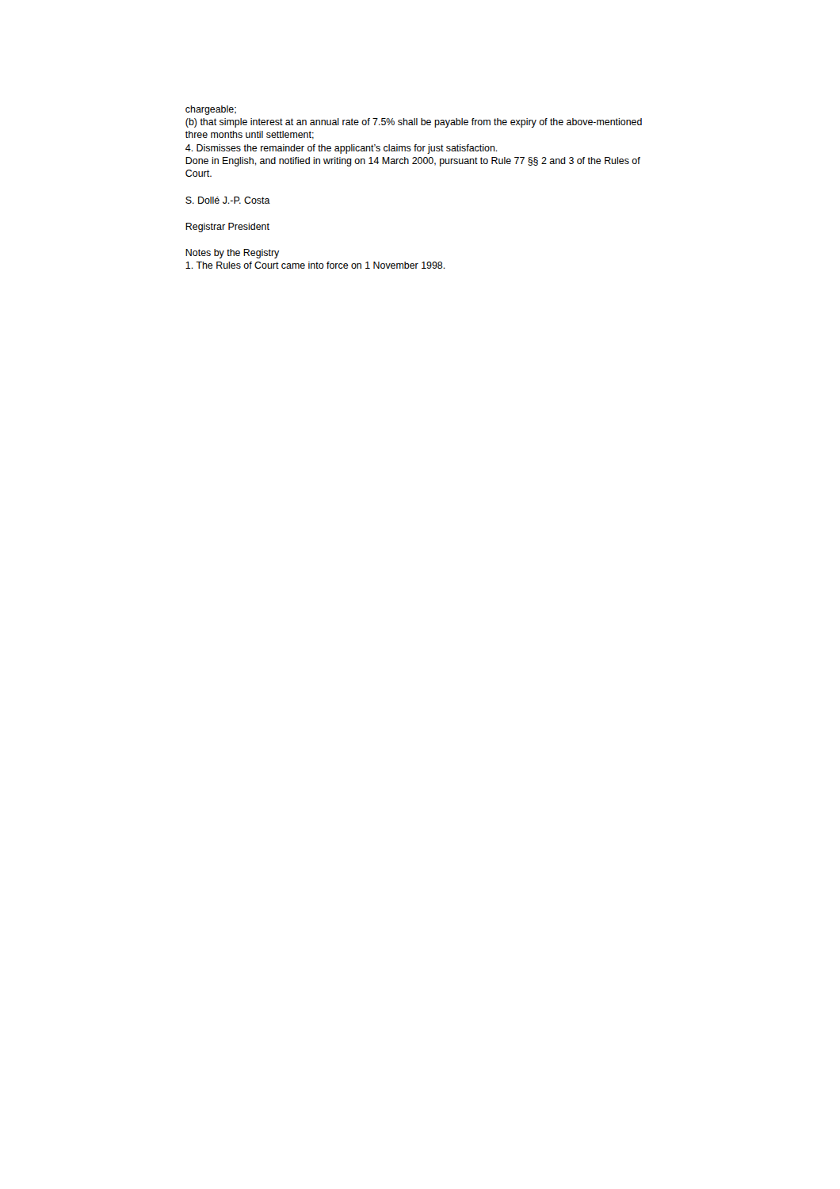chargeable;
(b) that simple interest at an annual rate of 7.5% shall be payable from the expiry of the above-mentioned three months until settlement;
4. Dismisses the remainder of the applicant’s claims for just satisfaction.
Done in English, and notified in writing on 14 March 2000, pursuant to Rule 77 §§ 2 and 3 of the Rules of Court.
S. Dollé J.-P. Costa
Registrar President
Notes by the Registry
1. The Rules of Court came into force on 1 November 1998.